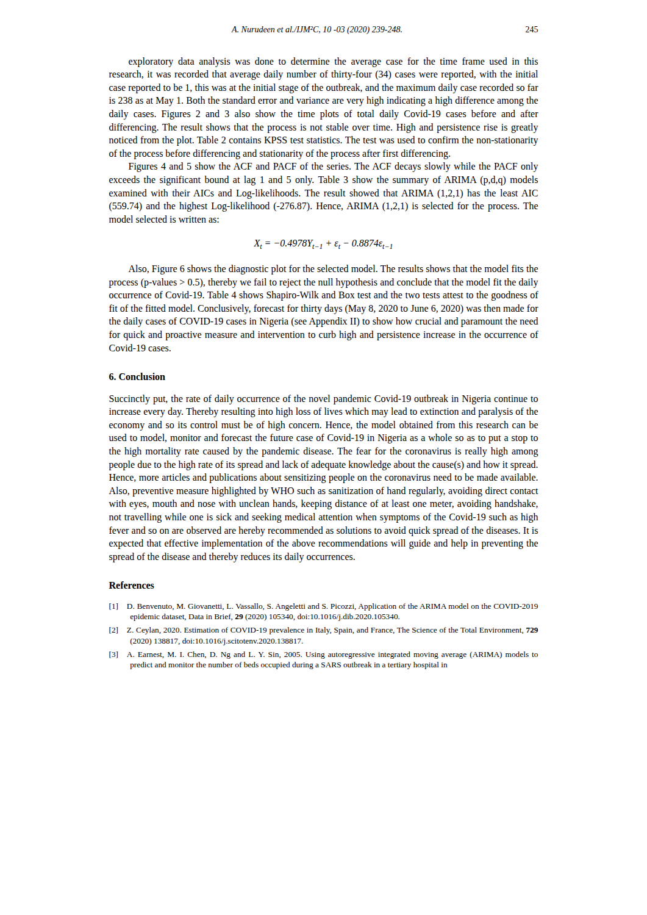A. Nurudeen et al./IJM²C, 10 -03 (2020) 239-248. 245
exploratory data analysis was done to determine the average case for the time frame used in this research, it was recorded that average daily number of thirty-four (34) cases were reported, with the initial case reported to be 1, this was at the initial stage of the outbreak, and the maximum daily case recorded so far is 238 as at May 1. Both the standard error and variance are very high indicating a high difference among the daily cases. Figures 2 and 3 also show the time plots of total daily Covid-19 cases before and after differencing. The result shows that the process is not stable over time. High and persistence rise is greatly noticed from the plot. Table 2 contains KPSS test statistics. The test was used to confirm the non-stationarity of the process before differencing and stationarity of the process after first differencing.
Figures 4 and 5 show the ACF and PACF of the series. The ACF decays slowly while the PACF only exceeds the significant bound at lag 1 and 5 only. Table 3 show the summary of ARIMA (p,d,q) models examined with their AICs and Log-likelihoods. The result showed that ARIMA (1,2,1) has the least AIC (559.74) and the highest Log-likelihood (-276.87). Hence, ARIMA (1,2,1) is selected for the process. The model selected is written as:
Xt = −0.4978Yt−1 + εt − 0.8874εt−1
Also, Figure 6 shows the diagnostic plot for the selected model. The results shows that the model fits the process (p-values > 0.5), thereby we fail to reject the null hypothesis and conclude that the model fit the daily occurrence of Covid-19. Table 4 shows Shapiro-Wilk and Box test and the two tests attest to the goodness of fit of the fitted model. Conclusively, forecast for thirty days (May 8, 2020 to June 6, 2020) was then made for the daily cases of COVID-19 cases in Nigeria (see Appendix II) to show how crucial and paramount the need for quick and proactive measure and intervention to curb high and persistence increase in the occurrence of Covid-19 cases.
6. Conclusion
Succinctly put, the rate of daily occurrence of the novel pandemic Covid-19 outbreak in Nigeria continue to increase every day. Thereby resulting into high loss of lives which may lead to extinction and paralysis of the economy and so its control must be of high concern. Hence, the model obtained from this research can be used to model, monitor and forecast the future case of Covid-19 in Nigeria as a whole so as to put a stop to the high mortality rate caused by the pandemic disease. The fear for the coronavirus is really high among people due to the high rate of its spread and lack of adequate knowledge about the cause(s) and how it spread. Hence, more articles and publications about sensitizing people on the coronavirus need to be made available. Also, preventive measure highlighted by WHO such as sanitization of hand regularly, avoiding direct contact with eyes, mouth and nose with unclean hands, keeping distance of at least one meter, avoiding handshake, not travelling while one is sick and seeking medical attention when symptoms of the Covid-19 such as high fever and so on are observed are hereby recommended as solutions to avoid quick spread of the diseases. It is expected that effective implementation of the above recommendations will guide and help in preventing the spread of the disease and thereby reduces its daily occurrences.
References
[1] D. Benvenuto, M. Giovanetti, L. Vassallo, S. Angeletti and S. Picozzi, Application of the ARIMA model on the COVID-2019 epidemic dataset, Data in Brief, 29 (2020) 105340, doi:10.1016/j.dib.2020.105340.
[2] Z. Ceylan, 2020. Estimation of COVID-19 prevalence in Italy, Spain, and France, The Science of the Total Environment, 729 (2020) 138817, doi:10.1016/j.scitotenv.2020.138817.
[3] A. Earnest, M. I. Chen, D. Ng and L. Y. Sin, 2005. Using autoregressive integrated moving average (ARIMA) models to predict and monitor the number of beds occupied during a SARS outbreak in a tertiary hospital in